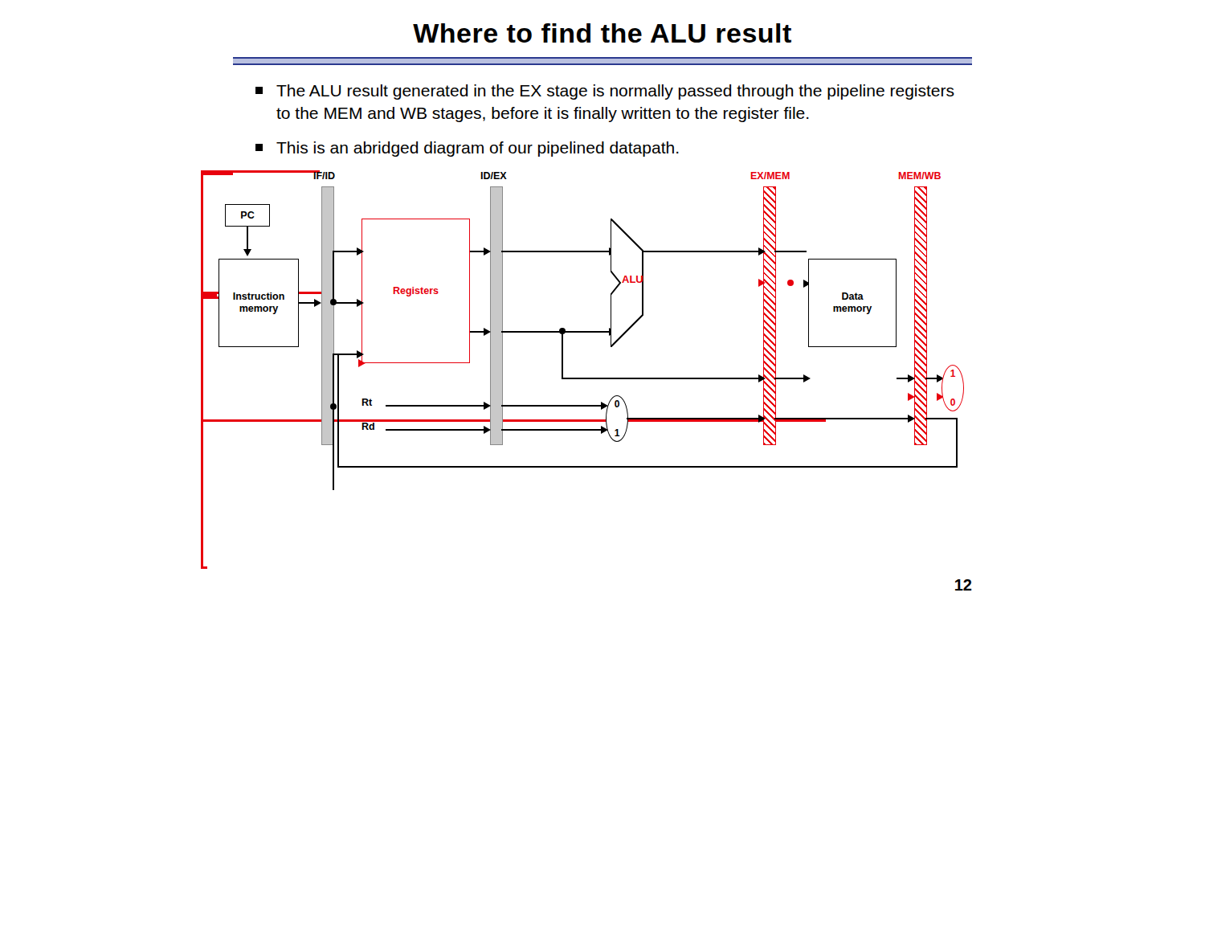Where to find the ALU result
The ALU result generated in the EX stage is normally passed through the pipeline registers to the MEM and WB stages, before it is finally written to the register file.
This is an abridged diagram of our pipelined datapath.
IF/ID
ID/EX
EX/MEM
MEM/WB
PC
Instruction
memory
Registers
ALU
Data
memory
1 0
Rt
Rd
0 1
12